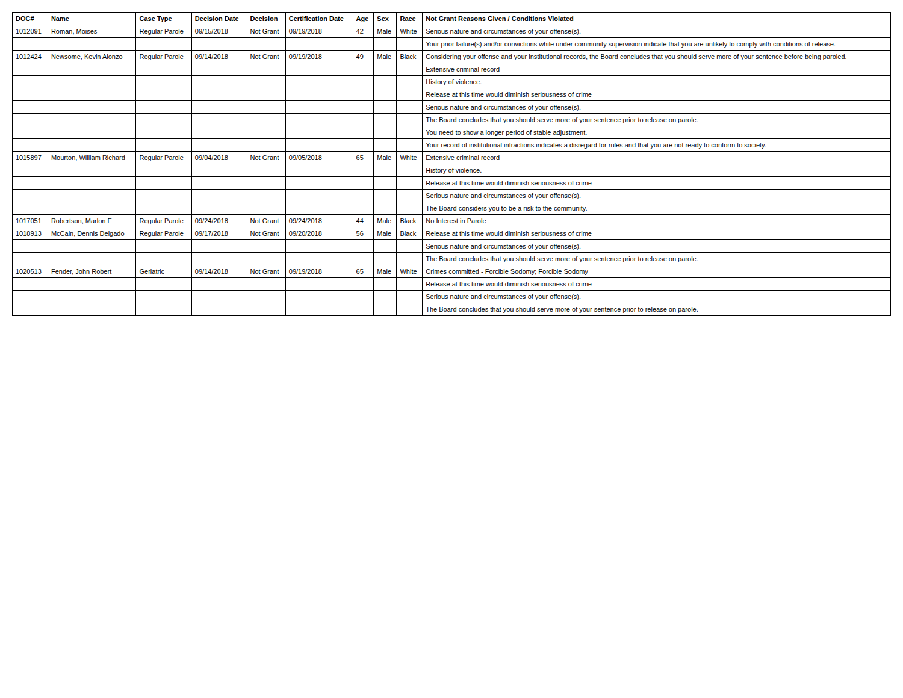| DOC# | Name | Case Type | Decision Date | Decision | Certification Date | Age | Sex | Race | Not Grant Reasons Given / Conditions Violated |
| --- | --- | --- | --- | --- | --- | --- | --- | --- | --- |
| 1012091 | Roman, Moises | Regular Parole | 09/15/2018 | Not Grant | 09/19/2018 | 42 | Male | White | Serious nature and circumstances of your offense(s). |
| | | | | | | | | | Your prior failure(s) and/or convictions while under community supervision indicate that you are unlikely to comply with conditions of release. |
| 1012424 | Newsome, Kevin Alonzo | Regular Parole | 09/14/2018 | Not Grant | 09/19/2018 | 49 | Male | Black | Considering your offense and your institutional records, the Board concludes that you should serve more of your sentence before being paroled. |
| | | | | | | | | | Extensive criminal record |
| | | | | | | | | | History of violence. |
| | | | | | | | | | Release at this time would diminish seriousness of crime |
| | | | | | | | | | Serious nature and circumstances of your offense(s). |
| | | | | | | | | | The Board concludes that you should serve more of your sentence prior to release on parole. |
| | | | | | | | | | You need to show a longer period of stable adjustment. |
| | | | | | | | | | Your record of institutional infractions indicates a disregard for rules and that you are not ready to conform to society. |
| 1015897 | Mourton, William Richard | Regular Parole | 09/04/2018 | Not Grant | 09/05/2018 | 65 | Male | White | Extensive criminal record |
| | | | | | | | | | History of violence. |
| | | | | | | | | | Release at this time would diminish seriousness of crime |
| | | | | | | | | | Serious nature and circumstances of your offense(s). |
| | | | | | | | | | The Board considers you to be a risk to the community. |
| 1017051 | Robertson, Marlon E | Regular Parole | 09/24/2018 | Not Grant | 09/24/2018 | 44 | Male | Black | No Interest in Parole |
| 1018913 | McCain, Dennis Delgado | Regular Parole | 09/17/2018 | Not Grant | 09/20/2018 | 56 | Male | Black | Release at this time would diminish seriousness of crime |
| | | | | | | | | | Serious nature and circumstances of your offense(s). |
| | | | | | | | | | The Board concludes that you should serve more of your sentence prior to release on parole. |
| 1020513 | Fender, John Robert | Geriatric | 09/14/2018 | Not Grant | 09/19/2018 | 65 | Male | White | Crimes committed - Forcible Sodomy; Forcible Sodomy |
| | | | | | | | | | Release at this time would diminish seriousness of crime |
| | | | | | | | | | Serious nature and circumstances of your offense(s). |
| | | | | | | | | | The Board concludes that you should serve more of your sentence prior to release on parole. |